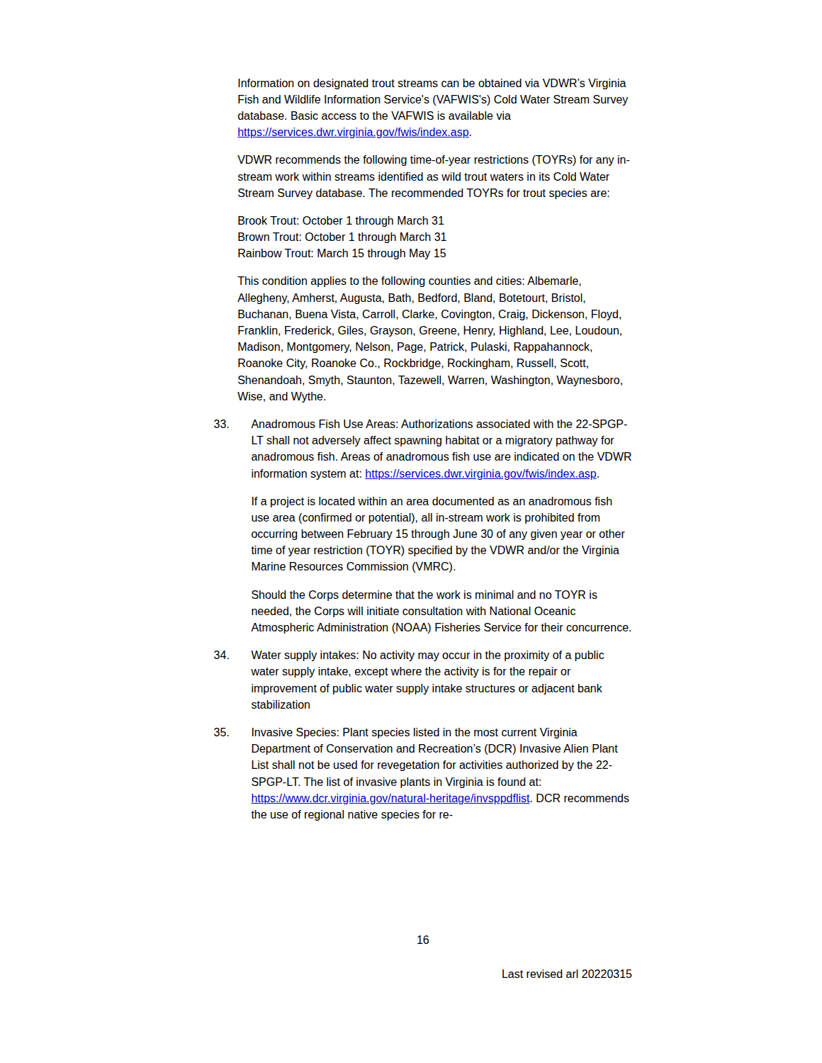Information on designated trout streams can be obtained via VDWR’s Virginia Fish and Wildlife Information Service's (VAFWIS's) Cold Water Stream Survey database. Basic access to the VAFWIS is available via https://services.dwr.virginia.gov/fwis/index.asp.
VDWR recommends the following time-of-year restrictions (TOYRs) for any in-stream work within streams identified as wild trout waters in its Cold Water Stream Survey database. The recommended TOYRs for trout species are:
Brook Trout: October 1 through March 31
Brown Trout: October 1 through March 31
Rainbow Trout: March 15 through May 15
This condition applies to the following counties and cities: Albemarle, Allegheny, Amherst, Augusta, Bath, Bedford, Bland, Botetourt, Bristol, Buchanan, Buena Vista, Carroll, Clarke, Covington, Craig, Dickenson, Floyd, Franklin, Frederick, Giles, Grayson, Greene, Henry, Highland, Lee, Loudoun, Madison, Montgomery, Nelson, Page, Patrick, Pulaski, Rappahannock, Roanoke City, Roanoke Co., Rockbridge, Rockingham, Russell, Scott, Shenandoah, Smyth, Staunton, Tazewell, Warren, Washington, Waynesboro, Wise, and Wythe.
33.
Anadromous Fish Use Areas: Authorizations associated with the 22-SPGP-LT shall not adversely affect spawning habitat or a migratory pathway for anadromous fish. Areas of anadromous fish use are indicated on the VDWR information system at: https://services.dwr.virginia.gov/fwis/index.asp.
If a project is located within an area documented as an anadromous fish use area (confirmed or potential), all in-stream work is prohibited from occurring between February 15 through June 30 of any given year or other time of year restriction (TOYR) specified by the VDWR and/or the Virginia Marine Resources Commission (VMRC).
Should the Corps determine that the work is minimal and no TOYR is needed, the Corps will initiate consultation with National Oceanic Atmospheric Administration (NOAA) Fisheries Service for their concurrence.
34.
Water supply intakes: No activity may occur in the proximity of a public water supply intake, except where the activity is for the repair or improvement of public water supply intake structures or adjacent bank stabilization
35.
Invasive Species: Plant species listed in the most current Virginia Department of Conservation and Recreation’s (DCR) Invasive Alien Plant List shall not be used for revegetation for activities authorized by the 22-SPGP-LT. The list of invasive plants in Virginia is found at: https://www.dcr.virginia.gov/natural-heritage/invsppdflist. DCR recommends the use of regional native species for re-
16
Last revised arl 20220315